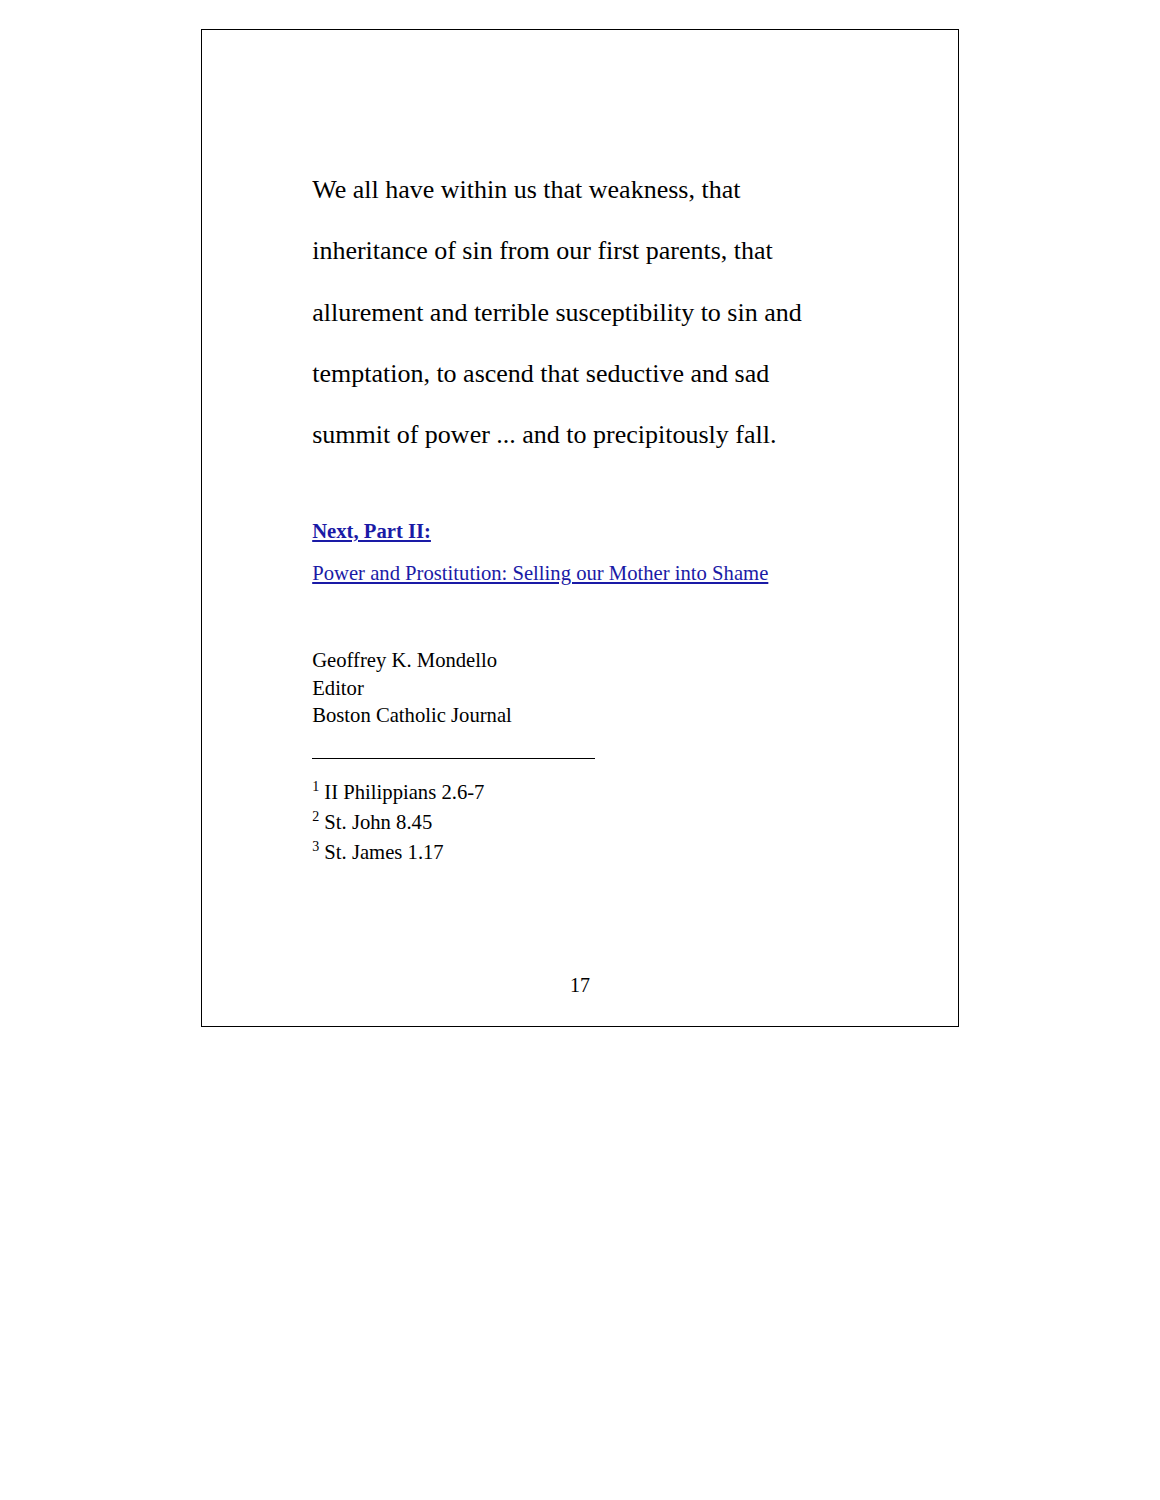We all have within us that weakness, that inheritance of sin from our first parents, that allurement and terrible susceptibility to sin and temptation, to ascend that seductive and sad summit of power ... and to precipitously fall.
Next, Part II:
Power and Prostitution: Selling our Mother into Shame
Geoffrey K. Mondello
Editor
Boston Catholic Journal
1 II Philippians 2.6-7
2 St. John 8.45
3 St. James 1.17
17